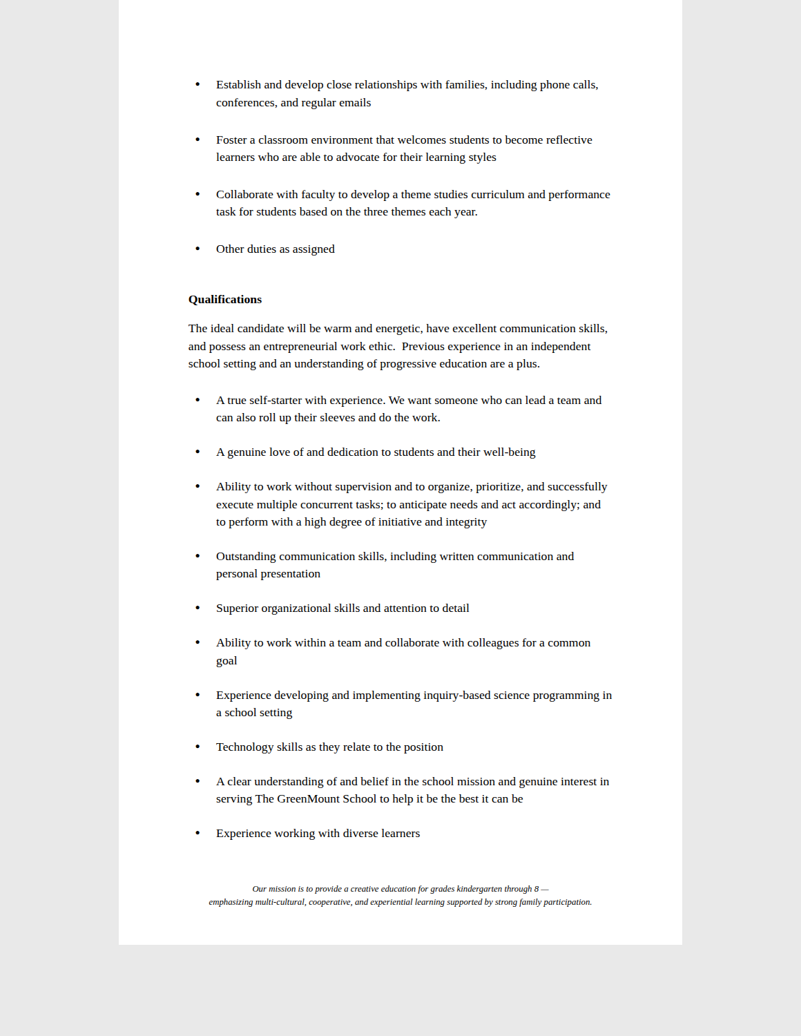Establish and develop close relationships with families, including phone calls, conferences, and regular emails
Foster a classroom environment that welcomes students to become reflective learners who are able to advocate for their learning styles
Collaborate with faculty to develop a theme studies curriculum and performance task for students based on the three themes each year.
Other duties as assigned
Qualifications
The ideal candidate will be warm and energetic, have excellent communication skills, and possess an entrepreneurial work ethic. Previous experience in an independent school setting and an understanding of progressive education are a plus.
A true self-starter with experience. We want someone who can lead a team and can also roll up their sleeves and do the work.
A genuine love of and dedication to students and their well-being
Ability to work without supervision and to organize, prioritize, and successfully execute multiple concurrent tasks; to anticipate needs and act accordingly; and to perform with a high degree of initiative and integrity
Outstanding communication skills, including written communication and personal presentation
Superior organizational skills and attention to detail
Ability to work within a team and collaborate with colleagues for a common goal
Experience developing and implementing inquiry-based science programming in a school setting
Technology skills as they relate to the position
A clear understanding of and belief in the school mission and genuine interest in serving The GreenMount School to help it be the best it can be
Experience working with diverse learners
Our mission is to provide a creative education for grades kindergarten through 8 —
emphasizing multi-cultural, cooperative, and experiential learning supported by strong family participation.